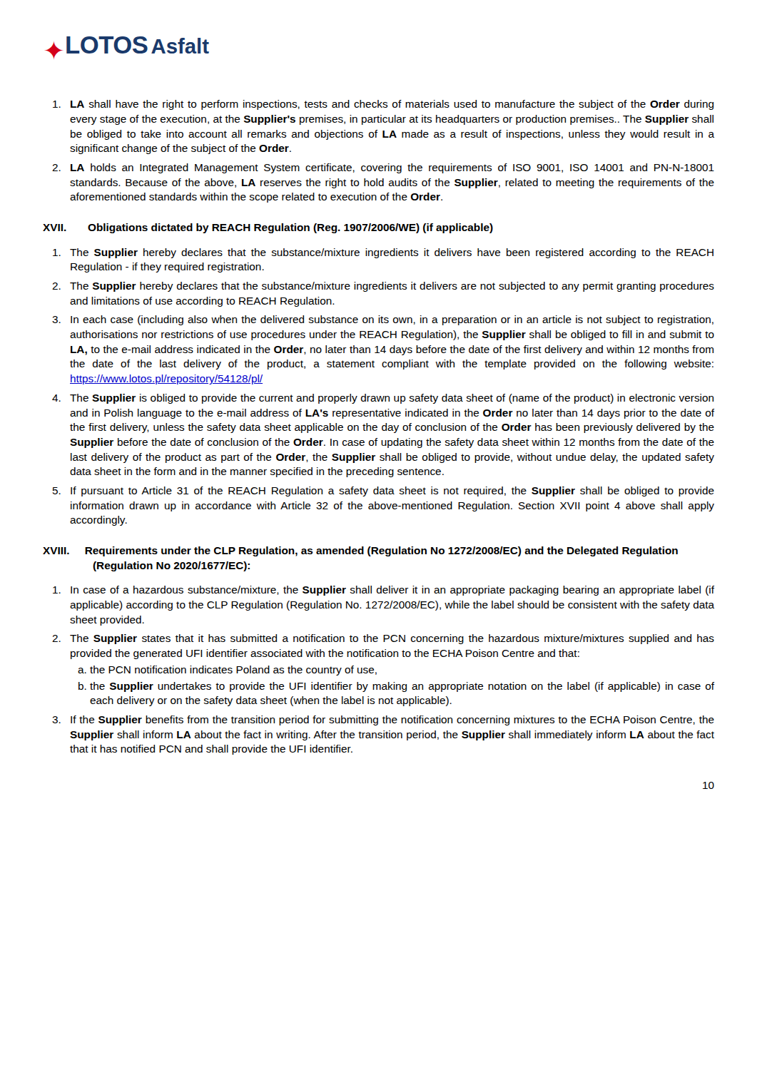✦LOTOS Asfalt
LA shall have the right to perform inspections, tests and checks of materials used to manufacture the subject of the Order during every stage of the execution, at the Supplier's premises, in particular at its headquarters or production premises.. The Supplier shall be obliged to take into account all remarks and objections of LA made as a result of inspections, unless they would result in a significant change of the subject of the Order.
LA holds an Integrated Management System certificate, covering the requirements of ISO 9001, ISO 14001 and PN-N-18001 standards. Because of the above, LA reserves the right to hold audits of the Supplier, related to meeting the requirements of the aforementioned standards within the scope related to execution of the Order.
XVII. Obligations dictated by REACH Regulation (Reg. 1907/2006/WE) (if applicable)
The Supplier hereby declares that the substance/mixture ingredients it delivers have been registered according to the REACH Regulation - if they required registration.
The Supplier hereby declares that the substance/mixture ingredients it delivers are not subjected to any permit granting procedures and limitations of use according to REACH Regulation.
In each case (including also when the delivered substance on its own, in a preparation or in an article is not subject to registration, authorisations nor restrictions of use procedures under the REACH Regulation), the Supplier shall be obliged to fill in and submit to LA, to the e-mail address indicated in the Order, no later than 14 days before the date of the first delivery and within 12 months from the date of the last delivery of the product, a statement compliant with the template provided on the following website: https://www.lotos.pl/repository/54128/pl/
The Supplier is obliged to provide the current and properly drawn up safety data sheet of (name of the product) in electronic version and in Polish language to the e-mail address of LA's representative indicated in the Order no later than 14 days prior to the date of the first delivery, unless the safety data sheet applicable on the day of conclusion of the Order has been previously delivered by the Supplier before the date of conclusion of the Order. In case of updating the safety data sheet within 12 months from the date of the last delivery of the product as part of the Order, the Supplier shall be obliged to provide, without undue delay, the updated safety data sheet in the form and in the manner specified in the preceding sentence.
If pursuant to Article 31 of the REACH Regulation a safety data sheet is not required, the Supplier shall be obliged to provide information drawn up in accordance with Article 32 of the above-mentioned Regulation. Section XVII point 4 above shall apply accordingly.
XVIII. Requirements under the CLP Regulation, as amended (Regulation No 1272/2008/EC) and the Delegated Regulation (Regulation No 2020/1677/EC):
In case of a hazardous substance/mixture, the Supplier shall deliver it in an appropriate packaging bearing an appropriate label (if applicable) according to the CLP Regulation (Regulation No. 1272/2008/EC), while the label should be consistent with the safety data sheet provided.
The Supplier states that it has submitted a notification to the PCN concerning the hazardous mixture/mixtures supplied and has provided the generated UFI identifier associated with the notification to the ECHA Poison Centre and that:
the PCN notification indicates Poland as the country of use,
the Supplier undertakes to provide the UFI identifier by making an appropriate notation on the label (if applicable) in case of each delivery or on the safety data sheet (when the label is not applicable).
If the Supplier benefits from the transition period for submitting the notification concerning mixtures to the ECHA Poison Centre, the Supplier shall inform LA about the fact in writing. After the transition period, the Supplier shall immediately inform LA about the fact that it has notified PCN and shall provide the UFI identifier.
10